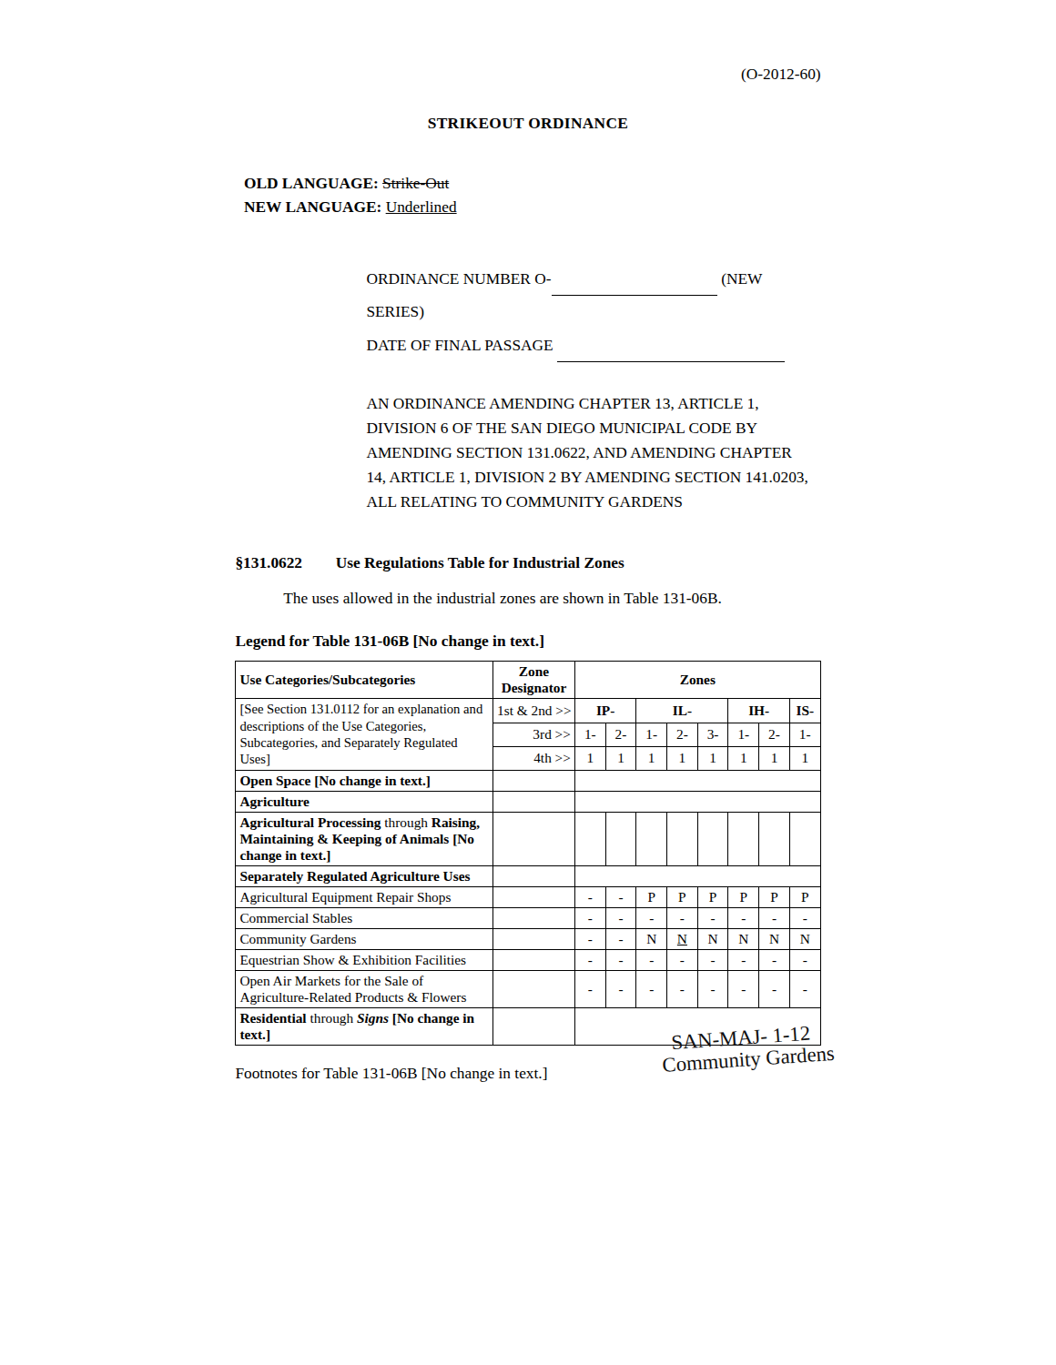(O-2012-60)
STRIKEOUT ORDINANCE
OLD LANGUAGE: Strike-Out
NEW LANGUAGE: Underlined
ORDINANCE NUMBER O- (NEW SERIES)
DATE OF FINAL PASSAGE
AN ORDINANCE AMENDING CHAPTER 13, ARTICLE 1,
DIVISION 6 OF THE SAN DIEGO MUNICIPAL CODE BY
AMENDING SECTION 131.0622, AND AMENDING CHAPTER
14, ARTICLE 1, DIVISION 2 BY AMENDING SECTION 141.0203,
ALL RELATING TO COMMUNITY GARDENS
§131.0622 Use Regulations Table for Industrial Zones
The uses allowed in the industrial zones are shown in Table 131-06B.
Legend for Table 131-06B [No change in text.]
| Use Categories/Subcategories | Zone Designator | Zones |
| [See Section 131.0112 for an explanation and descriptions of the Use Categories, Subcategories, and Separately Regulated Uses] | 1st & 2nd >> | IP- | IL- | IH- | IS- |
| 3rd >> | 1- | 2- | 1- | 2- | 3- | 1- | 2- | 1- |
| 4th >> | 1 | 1 | 1 | 1 | 1 | 1 | 1 | 1 |
| Open Space [No change in text.] | | |
| Agriculture | | |
| Agricultural Processing through Raising, Maintaining & Keeping of Animals [No change in text.] | | | | | | | | | |
| Separately Regulated Agriculture Uses | | |
| Agricultural Equipment Repair Shops | | - | - | P | P | P | P | P | P |
| Commercial Stables | | - | - | - | - | - | - | - | - |
| Community Gardens | | - | - | N | N | N | N | N | N |
| Equestrian Show & Exhibition Facilities | | - | - | - | - | - | - | - | - |
| Open Air Markets for the Sale of Agriculture-Related Products & Flowers | | - | - | - | - | - | - | - | - |
| Residential through Signs [No change in text.] | | |
Footnotes for Table 131-06B [No change in text.]
SAN-MAJ- 1-12
Community Gardens